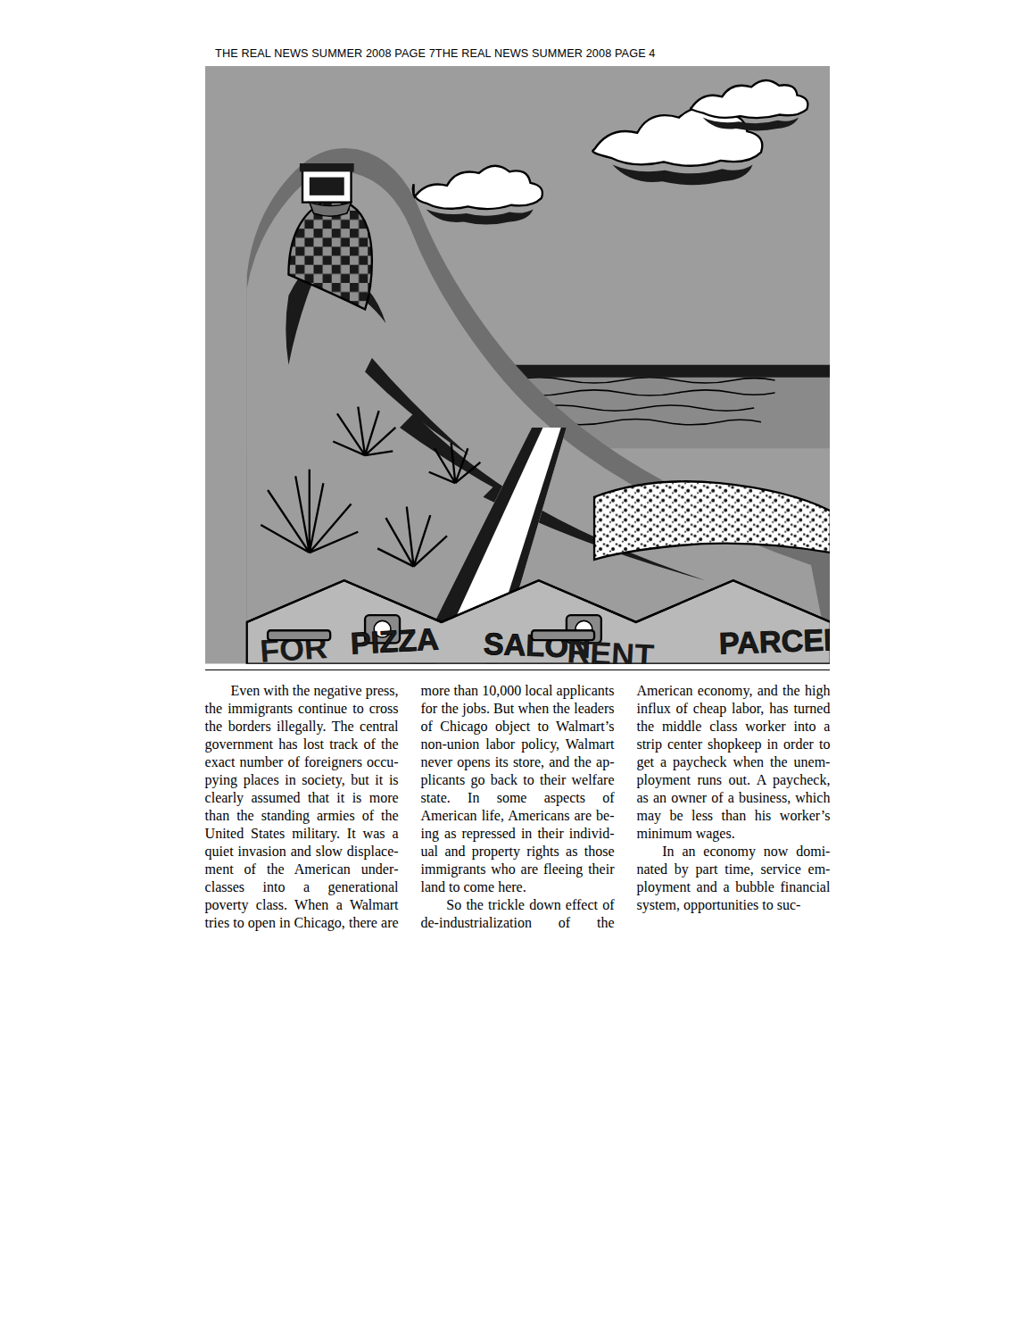THE REAL NEWS SUMMER 2008 PAGE 7THE REAL NEWS SUMMER 2008 PAGE 4
Strip center beneath a hill PIZZA SALON PARCEL FOR RENT
Even with the negative press, the immigrants continue to cross the borders illegally. The central government has lost track of the exact number of foreigners occupying places in society, but it is clearly assumed that it is more than the standing armies of the United States military. It was a quiet invasion and slow displacement of the American underclasses into a generational poverty class. When a Walmart tries to open in Chicago, there are more than 10,000 local applicants for the jobs. But when the leaders of Chicago object to Walmart’s non-union labor policy, Walmart never opens its store, and the applicants go back to their welfare state. In some aspects of American life, Americans are being as repressed in their individual and property rights as those immigrants who are fleeing their land to come here.
So the trickle down effect of de-industrialization of the American economy, and the high influx of cheap labor, has turned the middle class worker into a strip center shopkeep in order to get a paycheck when the unemployment runs out. A paycheck, as an owner of a business, which may be less than his worker’s minimum wages.
In an economy now dominated by part time, service employment and a bubble financial system, opportunities to suc-